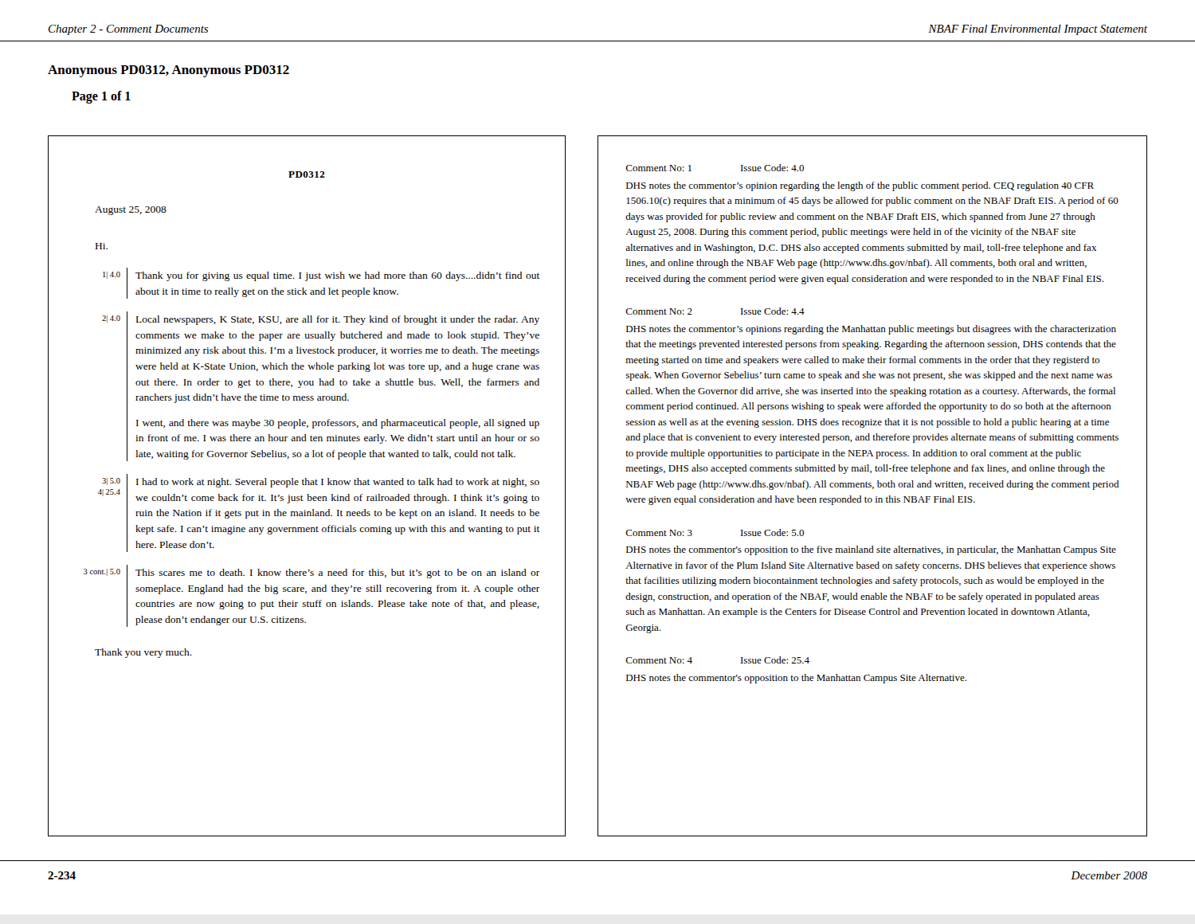Chapter 2 - Comment Documents
NBAF Final Environmental Impact Statement
Anonymous PD0312, Anonymous PD0312
Page 1 of 1
PD0312
August 25, 2008
Hi.
1| 4.0
Thank you for giving us equal time. I just wish we had more than 60 days....didn’t find out about it in time to really get on the stick and let people know.
2| 4.0
Local newspapers, K State, KSU, are all for it. They kind of brought it under the radar. Any comments we make to the paper are usually butchered and made to look stupid. They’ve minimized any risk about this. I’m a livestock producer, it worries me to death. The meetings were held at K‑State Union, which the whole parking lot was tore up, and a huge crane was out there. In order to get to there, you had to take a shuttle bus. Well, the farmers and ranchers just didn’t have the time to mess around.
I went, and there was maybe 30 people, professors, and pharmaceutical people, all signed up in front of me. I was there an hour and ten minutes early. We didn’t start until an hour or so late, waiting for Governor Sebelius, so a lot of people that wanted to talk, could not talk.
3| 5.0
4| 25.4
I had to work at night. Several people that I know that wanted to talk had to work at night, so we couldn’t come back for it. It’s just been kind of railroaded through. I think it’s going to ruin the Nation if it gets put in the mainland. It needs to be kept on an island. It needs to be kept safe. I can’t imagine any government officials coming up with this and wanting to put it here. Please don’t.
3 cont.| 5.0
This scares me to death. I know there’s a need for this, but it’s got to be on an island or someplace. England had the big scare, and they’re still recovering from it. A couple other countries are now going to put their stuff on islands. Please take note of that, and please, please don’t endanger our U.S. citizens.
Thank you very much.
Comment No: 1 Issue Code: 4.0
DHS notes the commentor’s opinion regarding the length of the public comment period. CEQ regulation 40 CFR 1506.10(c) requires that a minimum of 45 days be allowed for public comment on the NBAF Draft EIS. A period of 60 days was provided for public review and comment on the NBAF Draft EIS, which spanned from June 27 through August 25, 2008. During this comment period, public meetings were held in of the vicinity of the NBAF site alternatives and in Washington, D.C. DHS also accepted comments submitted by mail, toll-free telephone and fax lines, and online through the NBAF Web page (http://www.dhs.gov/nbaf). All comments, both oral and written, received during the comment period were given equal consideration and were responded to in the NBAF Final EIS.
Comment No: 2 Issue Code: 4.4
DHS notes the commentor’s opinions regarding the Manhattan public meetings but disagrees with the characterization that the meetings prevented interested persons from speaking. Regarding the afternoon session, DHS contends that the meeting started on time and speakers were called to make their formal comments in the order that they registerd to speak. When Governor Sebelius’ turn came to speak and she was not present, she was skipped and the next name was called. When the Governor did arrive, she was inserted into the speaking rotation as a courtesy. Afterwards, the formal comment period continued. All persons wishing to speak were afforded the opportunity to do so both at the afternoon session as well as at the evening session. DHS does recognize that it is not possible to hold a public hearing at a time and place that is convenient to every interested person, and therefore provides alternate means of submitting comments to provide multiple opportunities to participate in the NEPA process. In addition to oral comment at the public meetings, DHS also accepted comments submitted by mail, toll-free telephone and fax lines, and online through the NBAF Web page (http://www.dhs.gov/nbaf). All comments, both oral and written, received during the comment period were given equal consideration and have been responded to in this NBAF Final EIS.
Comment No: 3 Issue Code: 5.0
DHS notes the commentor's opposition to the five mainland site alternatives, in particular, the Manhattan Campus Site Alternative in favor of the Plum Island Site Alternative based on safety concerns. DHS believes that experience shows that facilities utilizing modern biocontainment technologies and safety protocols, such as would be employed in the design, construction, and operation of the NBAF, would enable the NBAF to be safely operated in populated areas such as Manhattan. An example is the Centers for Disease Control and Prevention located in downtown Atlanta, Georgia.
Comment No: 4 Issue Code: 25.4
DHS notes the commentor's opposition to the Manhattan Campus Site Alternative.
2-234
December 2008